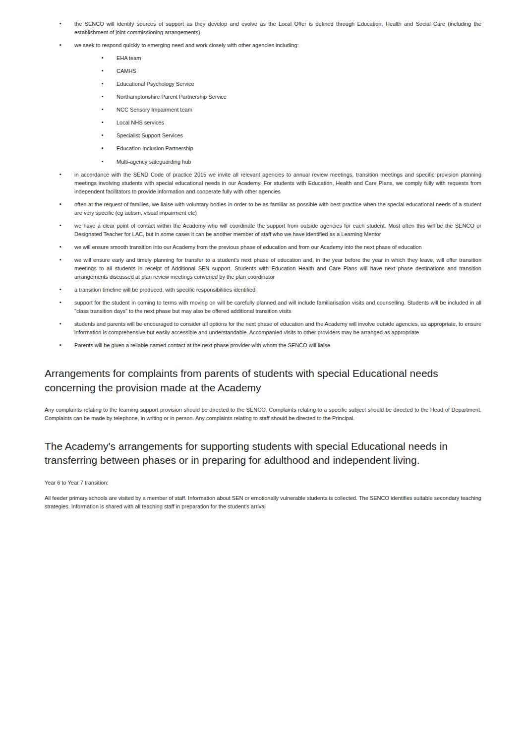the SENCO will identify sources of support as they develop and evolve as the Local Offer is defined through Education, Health and Social Care (including the establishment of joint commissioning arrangements)
we seek to respond quickly to emerging need and work closely with other agencies including:
EHA team
CAMHS
Educational Psychology Service
Northamptonshire Parent Partnership Service
NCC Sensory Impairment team
Local NHS services
Specialist Support Services
Education Inclusion Partnership
Multi-agency safeguarding hub
in accordance with the SEND Code of practice 2015 we invite all relevant agencies to annual review meetings, transition meetings and specific provision planning meetings involving students with special educational needs in our Academy. For students with Education, Health and Care Plans, we comply fully with requests from independent facilitators to provide information and cooperate fully with other agencies
often at the request of families, we liaise with voluntary bodies in order to be as familiar as possible with best practice when the special educational needs of a student are very specific (eg autism, visual impairment etc)
we have a clear point of contact within the Academy who will coordinate the support from outside agencies for each student. Most often this will be the SENCO or Designated Teacher for LAC, but in some cases it can be another member of staff who we have identified as a Learning Mentor
we will ensure smooth transition into our Academy from the previous phase of education and from our Academy into the next phase of education
we will ensure early and timely planning for transfer to a student's next phase of education and, in the year before the year in which they leave, will offer transition meetings to all students in receipt of Additional SEN support. Students with Education Health and Care Plans will have next phase destinations and transition arrangements discussed at plan review meetings convened by the plan coordinator
a transition timeline will be produced, with specific responsibilities identified
support for the student in coming to terms with moving on will be carefully planned and will include familiarisation visits and counselling. Students will be included in all "class transition days" to the next phase but may also be offered additional transition visits
students and parents will be encouraged to consider all options for the next phase of education and the Academy will involve outside agencies, as appropriate, to ensure information is comprehensive but easily accessible and understandable. Accompanied visits to other providers may be arranged as appropriate
Parents will be given a reliable named contact at the next phase provider with whom the SENCO will liaise
Arrangements for complaints from parents of students with special Educational needs concerning the provision made at the Academy
Any complaints relating to the learning support provision should be directed to the SENCO. Complaints relating to a specific subject should be directed to the Head of Department. Complaints can be made by telephone, in writing or in person. Any complaints relating to staff should be directed to the Principal.
The Academy's arrangements for supporting students with special Educational needs in transferring between phases or in preparing for adulthood and independent living.
Year 6 to Year 7 transition:
All feeder primary schools are visited by a member of staff. Information about SEN or emotionally vulnerable students is collected. The SENCO identifies suitable secondary teaching strategies. Information is shared with all teaching staff in preparation for the student's arrival